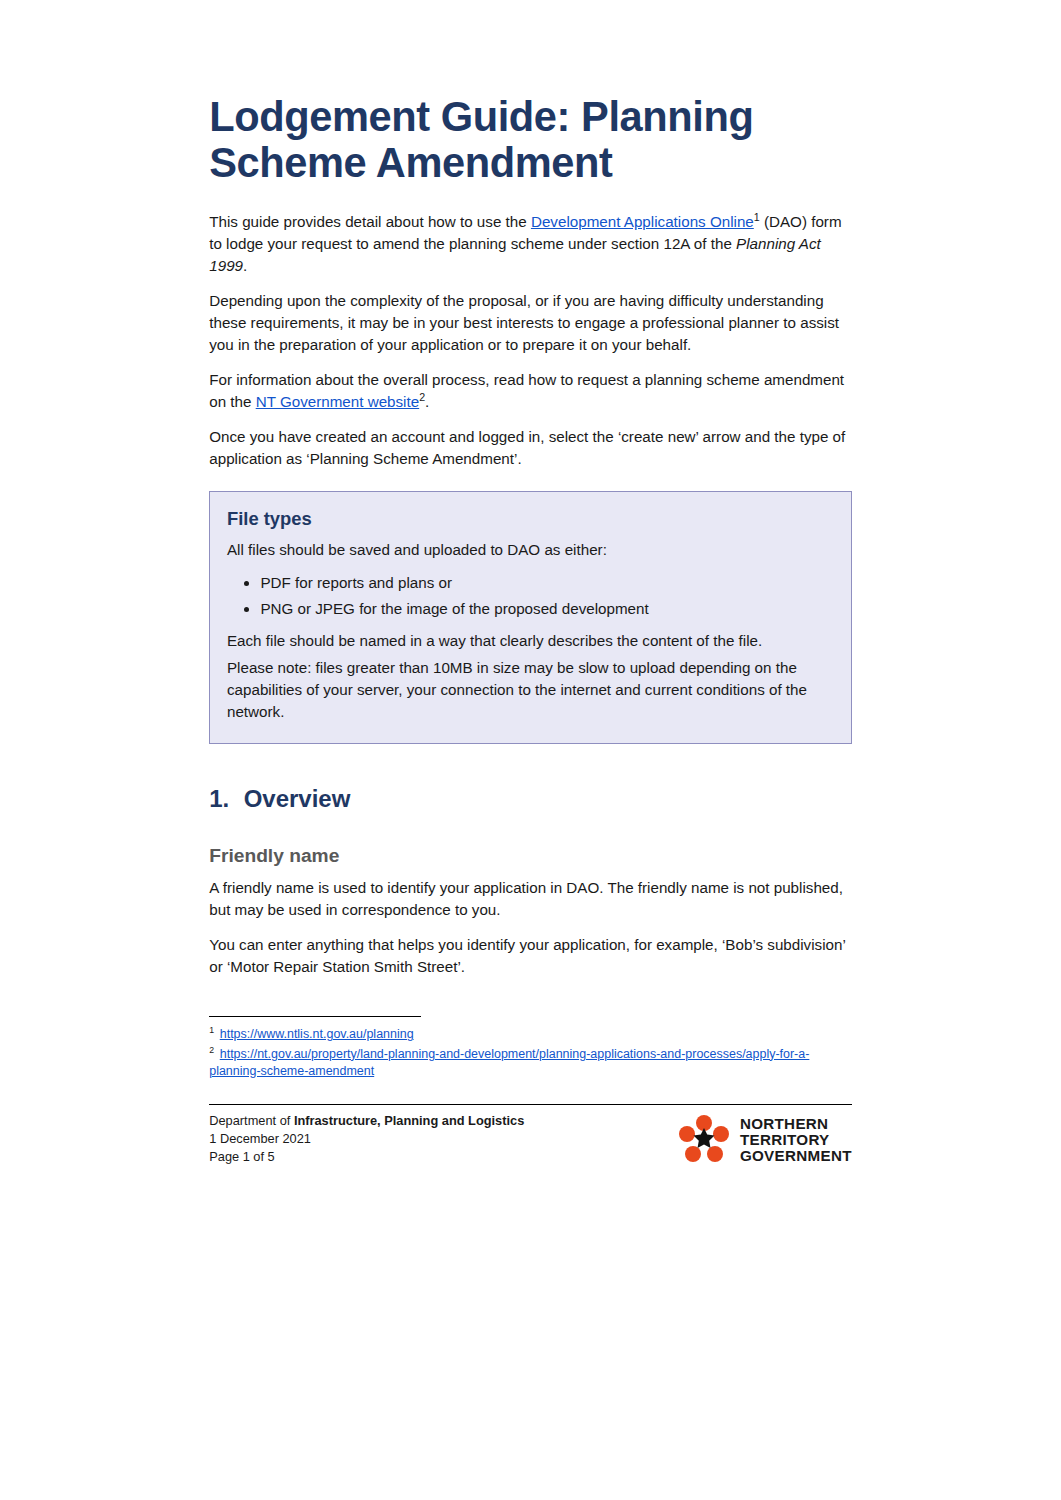Lodgement Guide: Planning Scheme Amendment
This guide provides detail about how to use the Development Applications Online1 (DAO) form to lodge your request to amend the planning scheme under section 12A of the Planning Act 1999.
Depending upon the complexity of the proposal, or if you are having difficulty understanding these requirements, it may be in your best interests to engage a professional planner to assist you in the preparation of your application or to prepare it on your behalf.
For information about the overall process, read how to request a planning scheme amendment on the NT Government website2.
Once you have created an account and logged in, select the ‘create new’ arrow and the type of application as ‘Planning Scheme Amendment’.
File types
All files should be saved and uploaded to DAO as either:
PDF for reports and plans or
PNG or JPEG for the image of the proposed development
Each file should be named in a way that clearly describes the content of the file.
Please note: files greater than 10MB in size may be slow to upload depending on the capabilities of your server, your connection to the internet and current conditions of the network.
1. Overview
Friendly name
A friendly name is used to identify your application in DAO. The friendly name is not published, but may be used in correspondence to you.
You can enter anything that helps you identify your application, for example, ‘Bob’s subdivision’ or ‘Motor Repair Station Smith Street’.
1 https://www.ntlis.nt.gov.au/planning
2 https://nt.gov.au/property/land-planning-and-development/planning-applications-and-processes/apply-for-a-planning-scheme-amendment
Department of Infrastructure, Planning and Logistics
1 December 2021
Page 1 of 5
Northern
Territory
Government